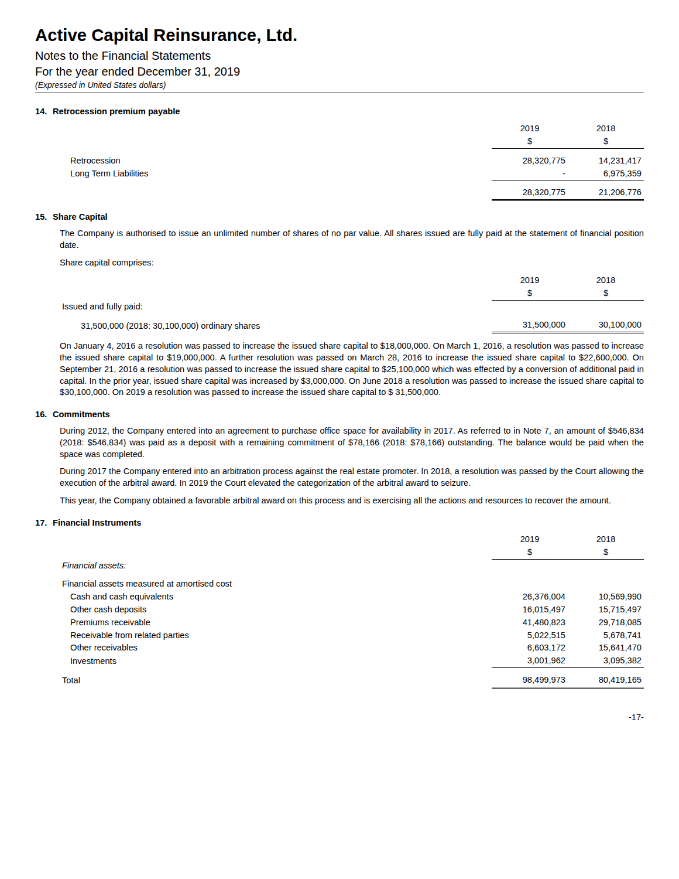Active Capital Reinsurance, Ltd.
Notes to the Financial Statements
For the year ended December 31, 2019
(Expressed in United States dollars)
14. Retrocession premium payable
| | 2019 | 2018 |
| | $ | $ |
| Retrocession | 28,320,775 | 14,231,417 |
| Long Term Liabilities | - | 6,975,359 |
| | 28,320,775 | 21,206,776 |
15. Share Capital
The Company is authorised to issue an unlimited number of shares of no par value. All shares issued are fully paid at the statement of financial position date.
Share capital comprises:
| | 2019 | 2018 |
| | $ | $ |
| Issued and fully paid: | | |
| 31,500,000 (2018: 30,100,000) ordinary shares | 31,500,000 | 30,100,000 |
On January 4, 2016 a resolution was passed to increase the issued share capital to $18,000,000. On March 1, 2016, a resolution was passed to increase the issued share capital to $19,000,000. A further resolution was passed on March 28, 2016 to increase the issued share capital to $22,600,000. On September 21, 2016 a resolution was passed to increase the issued share capital to $25,100,000 which was effected by a conversion of additional paid in capital. In the prior year, issued share capital was increased by $3,000,000. On June 2018 a resolution was passed to increase the issued share capital to $30,100,000. On 2019 a resolution was passed to increase the issued share capital to $ 31,500,000.
16. Commitments
During 2012, the Company entered into an agreement to purchase office space for availability in 2017. As referred to in Note 7, an amount of $546,834 (2018: $546,834) was paid as a deposit with a remaining commitment of $78,166 (2018: $78,166) outstanding. The balance would be paid when the space was completed.
During 2017 the Company entered into an arbitration process against the real estate promoter. In 2018, a resolution was passed by the Court allowing the execution of the arbitral award. In 2019 the Court elevated the categorization of the arbitral award to seizure.
This year, the Company obtained a favorable arbitral award on this process and is exercising all the actions and resources to recover the amount.
17. Financial Instruments
| | 2019 | 2018 |
| | $ | $ |
| Financial assets: | | |
| Financial assets measured at amortised cost | | |
| Cash and cash equivalents | 26,376,004 | 10,569,990 |
| Other cash deposits | 16,015,497 | 15,715,497 |
| Premiums receivable | 41,480,823 | 29,718,085 |
| Receivable from related parties | 5,022,515 | 5,678,741 |
| Other receivables | 6,603,172 | 15,641,470 |
| Investments | 3,001,962 | 3,095,382 |
| Total | 98,499,973 | 80,419,165 |
-17-